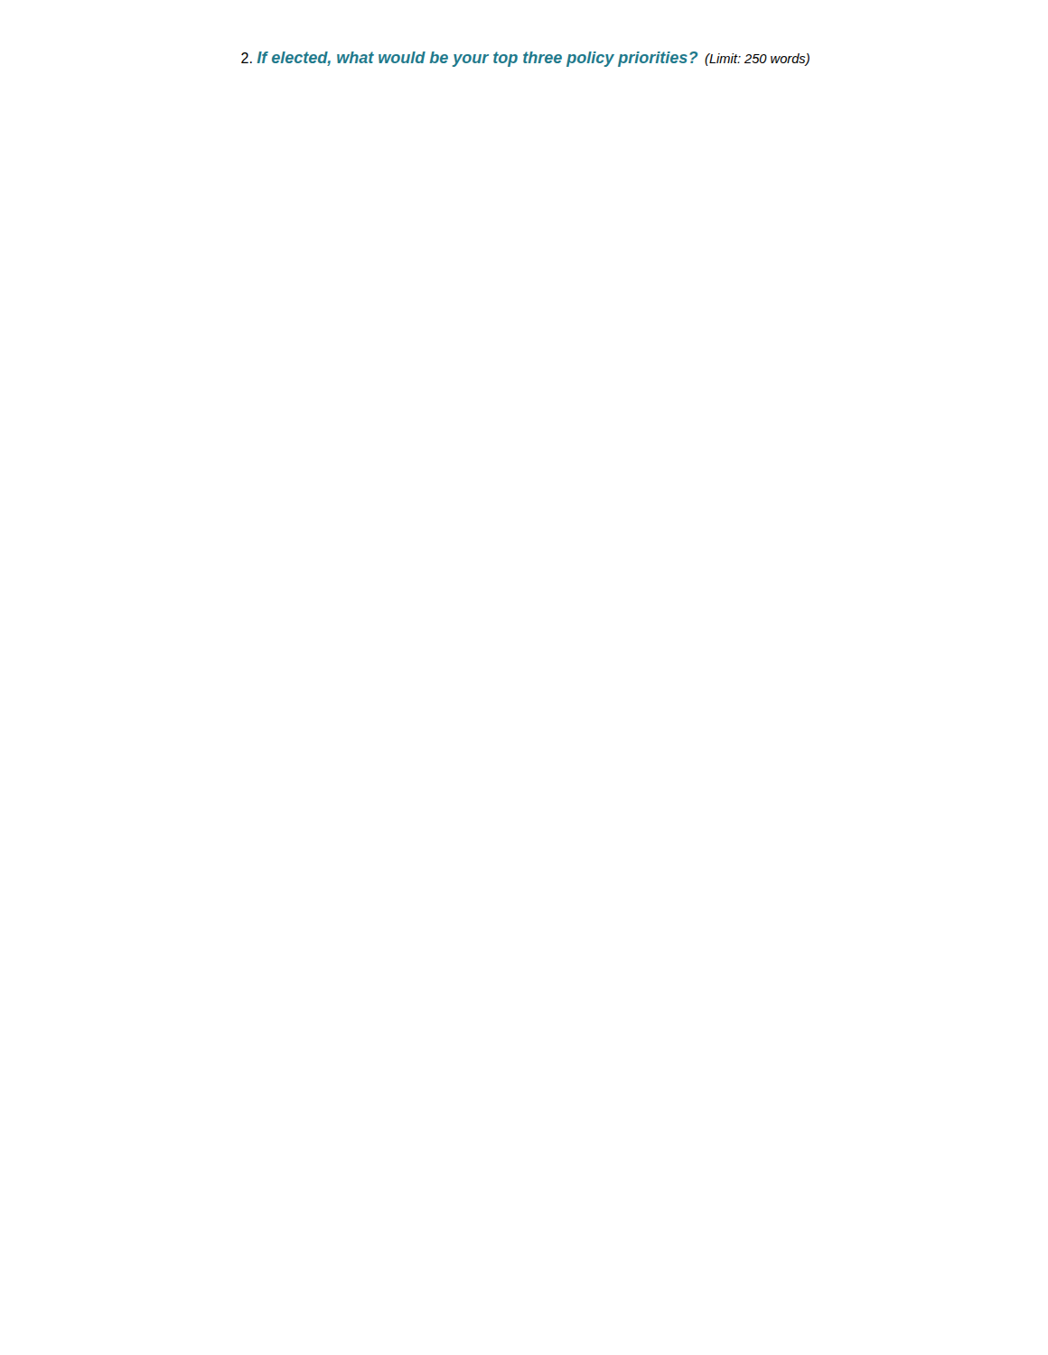If elected, what would be your top three policy priorities?(Limit: 250 words)